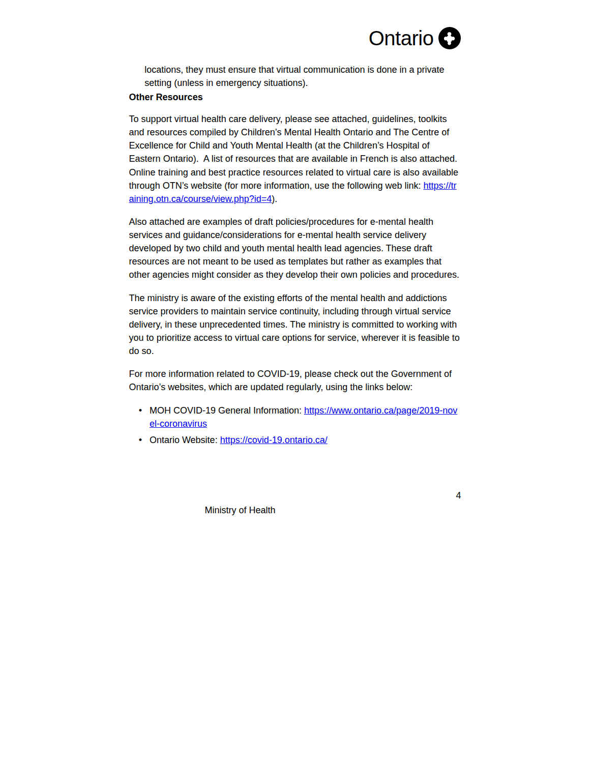Ontario
locations, they must ensure that virtual communication is done in a private setting (unless in emergency situations).
Other Resources
To support virtual health care delivery, please see attached, guidelines, toolkits and resources compiled by Children’s Mental Health Ontario and The Centre of Excellence for Child and Youth Mental Health (at the Children’s Hospital of Eastern Ontario). A list of resources that are available in French is also attached. Online training and best practice resources related to virtual care is also available through OTN’s website (for more information, use the following web link: https://training.otn.ca/course/view.php?id=4).
Also attached are examples of draft policies/procedures for e-mental health services and guidance/considerations for e-mental health service delivery developed by two child and youth mental health lead agencies. These draft resources are not meant to be used as templates but rather as examples that other agencies might consider as they develop their own policies and procedures.
The ministry is aware of the existing efforts of the mental health and addictions service providers to maintain service continuity, including through virtual service delivery, in these unprecedented times. The ministry is committed to working with you to prioritize access to virtual care options for service, wherever it is feasible to do so.
For more information related to COVID-19, please check out the Government of Ontario’s websites, which are updated regularly, using the links below:
MOH COVID-19 General Information: https://www.ontario.ca/page/2019-novel-coronavirus
Ontario Website: https://covid-19.ontario.ca/
4
Ministry of Health